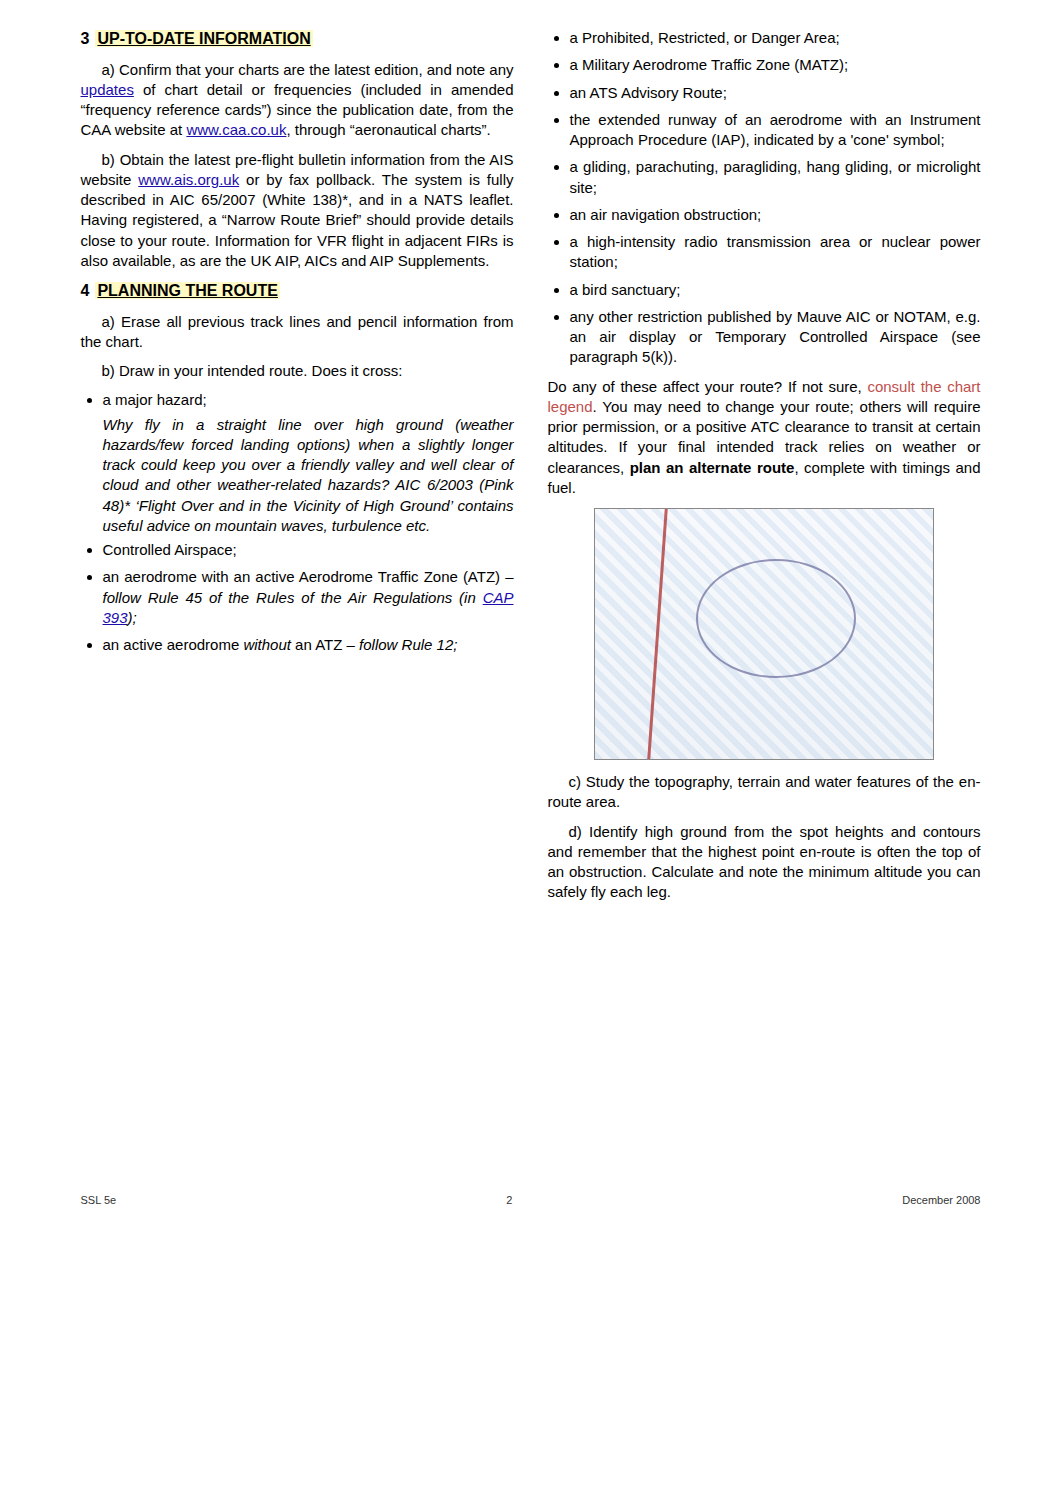3 UP-TO-DATE INFORMATION
a) Confirm that your charts are the latest edition, and note any updates of chart detail or frequencies (included in amended “frequency reference cards”) since the publication date, from the CAA website at www.caa.co.uk, through “aeronautical charts”.
b) Obtain the latest pre-flight bulletin information from the AIS website www.ais.org.uk or by fax pollback. The system is fully described in AIC 65/2007 (White 138)*, and in a NATS leaflet. Having registered, a “Narrow Route Brief” should provide details close to your route. Information for VFR flight in adjacent FIRs is also available, as are the UK AIP, AICs and AIP Supplements.
4 PLANNING THE ROUTE
a) Erase all previous track lines and pencil information from the chart.
b) Draw in your intended route. Does it cross:
a major hazard; Why fly in a straight line over high ground (weather hazards/few forced landing options) when a slightly longer track could keep you over a friendly valley and well clear of cloud and other weather-related hazards? AIC 6/2003 (Pink 48)* ‘Flight Over and in the Vicinity of High Ground’ contains useful advice on mountain waves, turbulence etc.
Controlled Airspace;
an aerodrome with an active Aerodrome Traffic Zone (ATZ) – follow Rule 45 of the Rules of the Air Regulations (in CAP 393);
an active aerodrome without an ATZ – follow Rule 12;
a Prohibited, Restricted, or Danger Area;
a Military Aerodrome Traffic Zone (MATZ);
an ATS Advisory Route;
the extended runway of an aerodrome with an Instrument Approach Procedure (IAP), indicated by a 'cone' symbol;
a gliding, parachuting, paragliding, hang gliding, or microlight site;
an air navigation obstruction;
a high-intensity radio transmission area or nuclear power station;
a bird sanctuary;
any other restriction published by Mauve AIC or NOTAM, e.g. an air display or Temporary Controlled Airspace (see paragraph 5(k)).
Do any of these affect your route? If not sure, consult the chart legend. You may need to change your route; others will require prior permission, or a positive ATC clearance to transit at certain altitudes. If your final intended track relies on weather or clearances, plan an alternate route, complete with timings and fuel.
c) Study the topography, terrain and water features of the en-route area.
d) Identify high ground from the spot heights and contours and remember that the highest point en-route is often the top of an obstruction. Calculate and note the minimum altitude you can safely fly each leg.
SSL 5e
2
December 2008